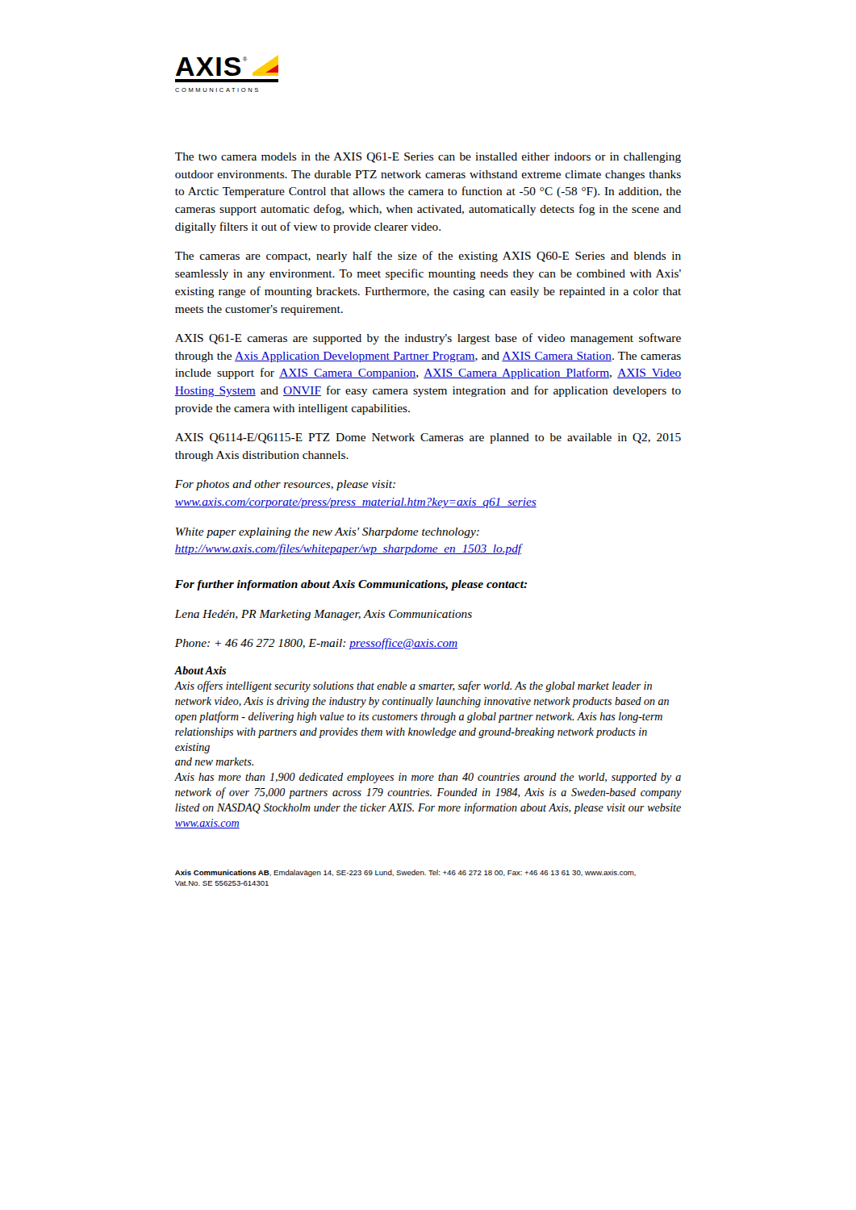AXIS ® COMMUNICATIONS
The two camera models in the AXIS Q61-E Series can be installed either indoors or in challenging outdoor environments. The durable PTZ network cameras withstand extreme climate changes thanks to Arctic Temperature Control that allows the camera to function at -50 °C (-58 °F). In addition, the cameras support automatic defog, which, when activated, automatically detects fog in the scene and digitally filters it out of view to provide clearer video.
The cameras are compact, nearly half the size of the existing AXIS Q60-E Series and blends in seamlessly in any environment. To meet specific mounting needs they can be combined with Axis' existing range of mounting brackets. Furthermore, the casing can easily be repainted in a color that meets the customer's requirement.
AXIS Q61-E cameras are supported by the industry's largest base of video management software through the Axis Application Development Partner Program, and AXIS Camera Station. The cameras include support for AXIS Camera Companion, AXIS Camera Application Platform, AXIS Video Hosting System and ONVIF for easy camera system integration and for application developers to provide the camera with intelligent capabilities.
AXIS Q6114-E/Q6115-E PTZ Dome Network Cameras are planned to be available in Q2, 2015 through Axis distribution channels.
For photos and other resources, please visit:
www.axis.com/corporate/press/press_material.htm?key=axis_q61_series
White paper explaining the new Axis' Sharpdome technology:
http://www.axis.com/files/whitepaper/wp_sharpdome_en_1503_lo.pdf
For further information about Axis Communications, please contact:
Lena Hedén, PR Marketing Manager, Axis Communications
Phone: + 46 46 272 1800, E-mail: pressoffice@axis.com
About Axis
Axis offers intelligent security solutions that enable a smarter, safer world. As the global market leader in
network video, Axis is driving the industry by continually launching innovative network products based on an
open platform - delivering high value to its customers through a global partner network. Axis has long-term
relationships with partners and provides them with knowledge and ground-breaking network products in existing
and new markets.
Axis has more than 1,900 dedicated employees in more than 40 countries around the world, supported by a network of over 75,000 partners across 179 countries. Founded in 1984, Axis is a Sweden-based company listed on NASDAQ Stockholm under the ticker AXIS. For more information about Axis, please visit our website www.axis.com
Axis Communications AB, Emdalavägen 14, SE-223 69 Lund, Sweden. Tel: +46 46 272 18 00, Fax: +46 46 13 61 30, www.axis.com,
Vat.No. SE 556253-614301